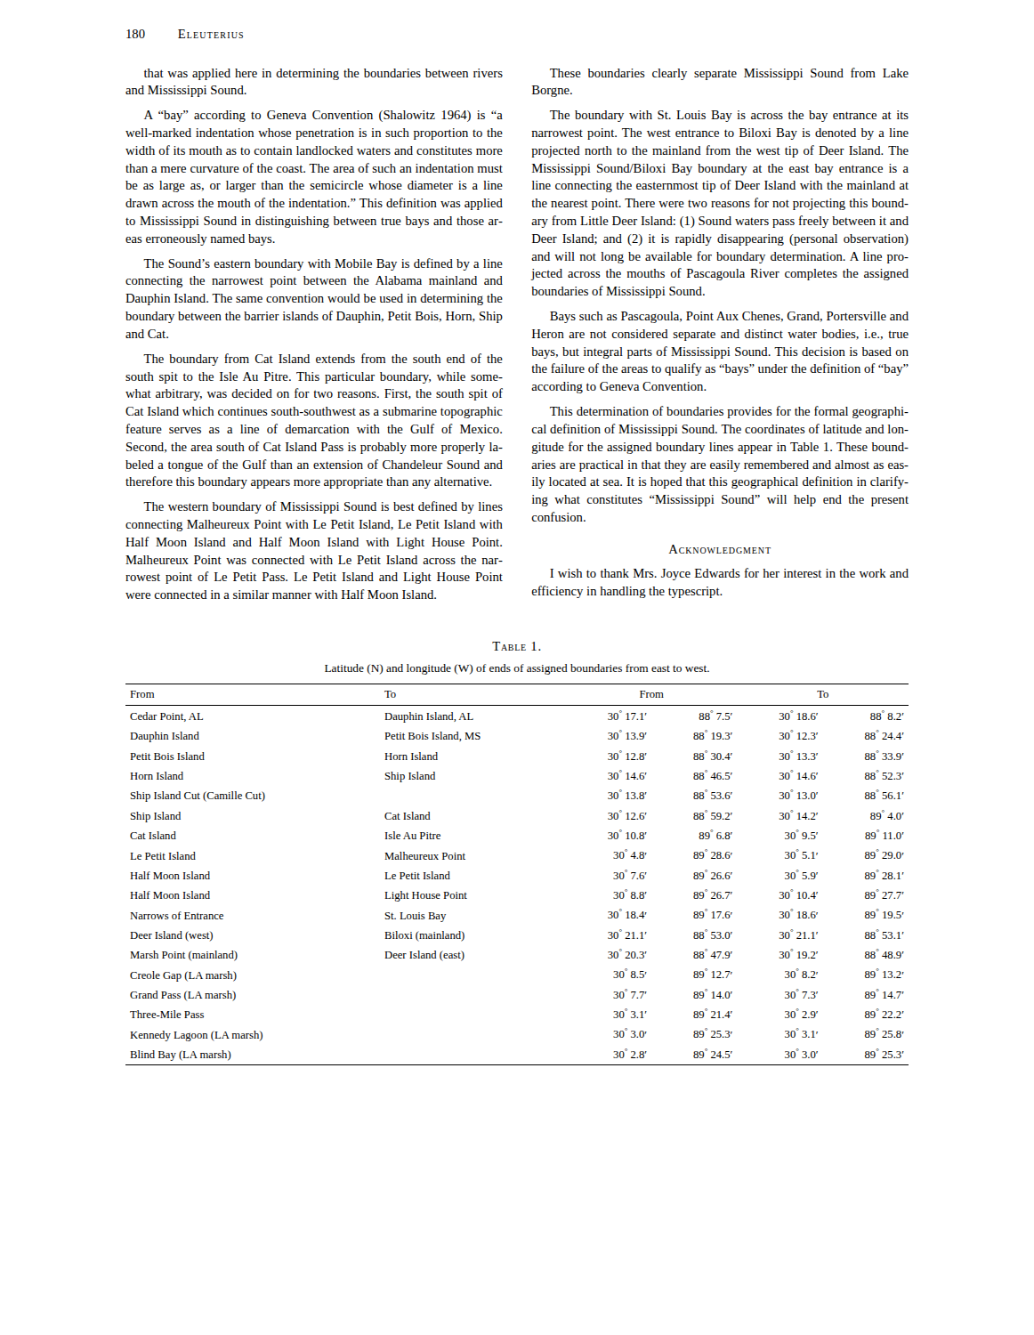180 Eleuterius
that was applied here in determining the boundaries between rivers and Mississippi Sound.
A “bay” according to Geneva Convention (Shalowitz 1964) is “a well-marked indentation whose penetration is in such proportion to the width of its mouth as to contain landlocked waters and constitutes more than a mere curvature of the coast. The area of such an indentation must be as large as, or larger than the semicircle whose diameter is a line drawn across the mouth of the indentation.” This definition was applied to Mississippi Sound in distinguishing between true bays and those areas erroneously named bays.
The Sound’s eastern boundary with Mobile Bay is defined by a line connecting the narrowest point between the Alabama mainland and Dauphin Island. The same convention would be used in determining the boundary between the barrier islands of Dauphin, Petit Bois, Horn, Ship and Cat.
The boundary from Cat Island extends from the south end of the south spit to the Isle Au Pitre. This particular boundary, while somewhat arbitrary, was decided on for two reasons. First, the south spit of Cat Island which continues south-southwest as a submarine topographic feature serves as a line of demarcation with the Gulf of Mexico. Second, the area south of Cat Island Pass is probably more properly labeled a tongue of the Gulf than an extension of Chandeleur Sound and therefore this boundary appears more appropriate than any alternative.
The western boundary of Mississippi Sound is best defined by lines connecting Malheureux Point with Le Petit Island, Le Petit Island with Half Moon Island and Half Moon Island with Light House Point. Malheureux Point was connected with Le Petit Island across the narrowest point of Le Petit Pass. Le Petit Island and Light House Point were connected in a similar manner with Half Moon Island.
These boundaries clearly separate Mississippi Sound from Lake Borgne.
The boundary with St. Louis Bay is across the bay entrance at its narrowest point. The west entrance to Biloxi Bay is denoted by a line projected north to the mainland from the west tip of Deer Island. The Mississippi Sound/Biloxi Bay boundary at the east bay entrance is a line connecting the easternmost tip of Deer Island with the mainland at the nearest point. There were two reasons for not projecting this boundary from Little Deer Island: (1) Sound waters pass freely between it and Deer Island; and (2) it is rapidly disappearing (personal observation) and will not long be available for boundary determination. A line projected across the mouths of Pascagoula River completes the assigned boundaries of Mississippi Sound.
Bays such as Pascagoula, Point Aux Chenes, Grand, Portersville and Heron are not considered separate and distinct water bodies, i.e., true bays, but integral parts of Mississippi Sound. This decision is based on the failure of the areas to qualify as “bays” under the definition of “bay” according to Geneva Convention.
This determination of boundaries provides for the formal geographical definition of Mississippi Sound. The coordinates of latitude and longitude for the assigned boundary lines appear in Table 1. These boundaries are practical in that they are easily remembered and almost as easily located at sea. It is hoped that this geographical definition in clarifying what constitutes “Mississippi Sound” will help end the present confusion.
Acknowledgment
I wish to thank Mrs. Joyce Edwards for her interest in the work and efficiency in handling the typescript.
Table 1.
Latitude (N) and longitude (W) of ends of assigned boundaries from east to west.
| From | To | From | To |
| --- | --- | --- | --- |
| Cedar Point, AL | Dauphin Island, AL | 30 ° 17.1 | 88 ° 7.5 | 30 ° 18.6 | 88 ° 8.2 |
| Dauphin Island | Petit Bois Island, MS | 30 ° 13.9 | 88 ° 19.3 | 30 ° 12.3 | 88 ° 24.4 |
| Petit Bois Island | Horn Island | 30 ° 12.8 | 88 ° 30.4 | 30 ° 13.3 | 88 ° 33.9 |
| Horn Island | Ship Island | 30 ° 14.6 | 88 ° 46.5 | 30 ° 14.6 | 88 ° 52.3 |
| Ship Island Cut (Camille Cut) | | 30 ° 13.8 | 88 ° 53.6 | 30 ° 13.0 | 88 ° 56.1 |
| Ship Island | Cat Island | 30 ° 12.6 | 88 ° 59.2 | 30 ° 14.2 | 89 ° 4.0 |
| Cat Island | Isle Au Pitre | 30 ° 10.8 | 89 ° 6.8 | 30 ° 9.5 | 89 ° 11.0 |
| Le Petit Island | Malheureux Point | 30 ° 4.8 | 89 ° 28.6 | 30 ° 5.1 | 89 ° 29.0 |
| Half Moon Island | Le Petit Island | 30 ° 7.6 | 89 ° 26.6 | 30 ° 5.9 | 89 ° 28.1 |
| Half Moon Island | Light House Point | 30 ° 8.8 | 89 ° 26.7 | 30 ° 10.4 | 89 ° 27.7 |
| Narrows of Entrance | St. Louis Bay | 30 ° 18.4 | 89 ° 17.6 | 30 ° 18.6 | 89 ° 19.5 |
| Deer Island (west) | Biloxi (mainland) | 30 ° 21.1 | 88 ° 53.0 | 30 ° 21.1 | 88 ° 53.1 |
| Marsh Point (mainland) | Deer Island (east) | 30 ° 20.3 | 88 ° 47.9 | 30 ° 19.2 | 88 ° 48.9 |
| Creole Gap (LA marsh) | | 30 ° 8.5 | 89 ° 12.7 | 30 ° 8.2 | 89 ° 13.2 |
| Grand Pass (LA marsh) | | 30 ° 7.7 | 89 ° 14.0 | 30 ° 7.3 | 89 ° 14.7 |
| Three-Mile Pass | | 30 ° 3.1 | 89 ° 21.4 | 30 ° 2.9 | 89 ° 22.2 |
| Kennedy Lagoon (LA marsh) | | 30 ° 3.0 | 89 ° 25.3 | 30 ° 3.1 | 89 ° 25.8 |
| Blind Bay (LA marsh) | | 30 ° 2.8 | 89 ° 24.5 | 30 ° 3.0 | 89 ° 25.3 |